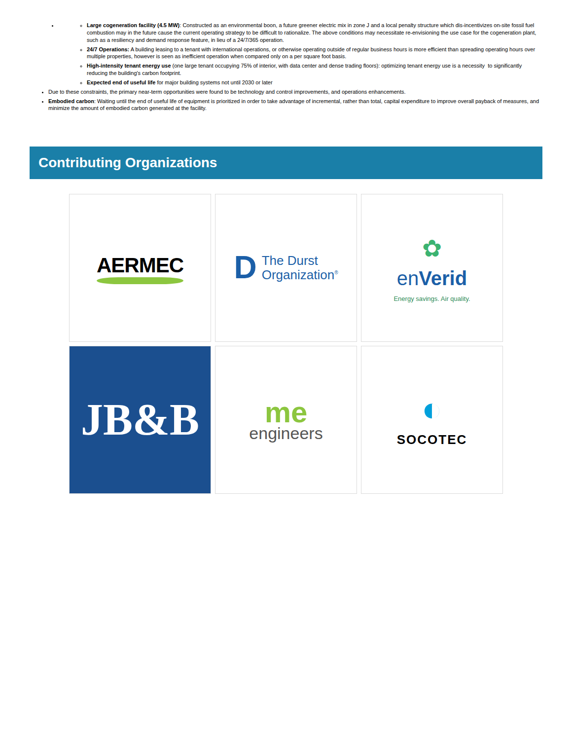Large cogeneration facility (4.5 MW): Constructed as an environmental boon, a future greener electric mix in zone J and a local penalty structure which dis-incentivizes on-site fossil fuel combustion may in the future cause the current operating strategy to be difficult to rationalize. The above conditions may necessitate re-envisioning the use case for the cogeneration plant, such as a resiliency and demand response feature, in lieu of a 24/7/365 operation.
24/7 Operations: A building leasing to a tenant with international operations, or otherwise operating outside of regular business hours is more efficient than spreading operating hours over multiple properties, however is seen as inefficient operation when compared only on a per square foot basis.
High-intensity tenant energy use (one large tenant occupying 75% of interior, with data center and dense trading floors): optimizing tenant energy use is a necessity to significantly reducing the building's carbon footprint.
Expected end of useful life for major building systems not until 2030 or later
Due to these constraints, the primary near-term opportunities were found to be technology and control improvements, and operations enhancements.
Embodied carbon: Waiting until the end of useful life of equipment is prioritized in order to take advantage of incremental, rather than total, capital expenditure to improve overall payback of measures, and minimize the amount of embodied carbon generated at the facility.
Contributing Organizations
AERMEC
D The Durst
Organization®
✿
enVerid
Energy savings. Air quality.
JB&B
me engineers
◐
SOCOTEC